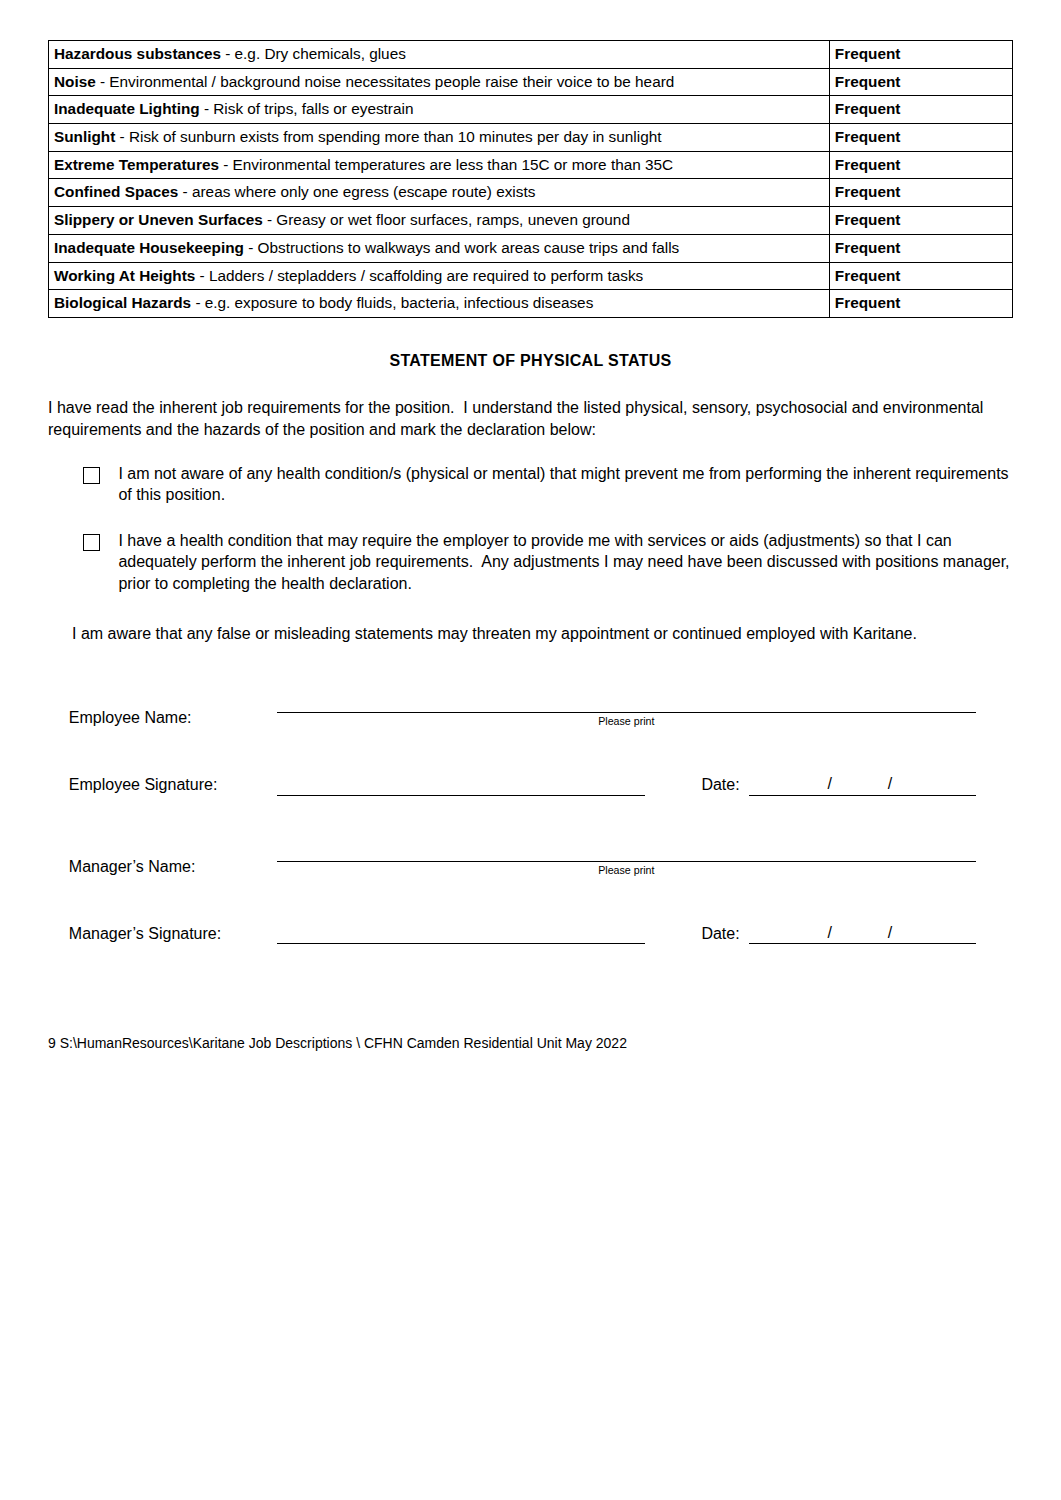| Hazardous substances - e.g. Dry chemicals, glues | Frequent |
| Noise - Environmental / background noise necessitates people raise their voice to be heard | Frequent |
| Inadequate Lighting - Risk of trips, falls or eyestrain | Frequent |
| Sunlight - Risk of sunburn exists from spending more than 10 minutes per day in sunlight | Frequent |
| Extreme Temperatures - Environmental temperatures are less than 15C or more than 35C | Frequent |
| Confined Spaces - areas where only one egress (escape route) exists | Frequent |
| Slippery or Uneven Surfaces - Greasy or wet floor surfaces, ramps, uneven ground | Frequent |
| Inadequate Housekeeping - Obstructions to walkways and work areas cause trips and falls | Frequent |
| Working At Heights - Ladders / stepladders / scaffolding are required to perform tasks | Frequent |
| Biological Hazards - e.g. exposure to body fluids, bacteria, infectious diseases | Frequent |
STATEMENT OF PHYSICAL STATUS
I have read the inherent job requirements for the position. I understand the listed physical, sensory, psychosocial and environmental requirements and the hazards of the position and mark the declaration below:
I am not aware of any health condition/s (physical or mental) that might prevent me from performing the inherent requirements of this position.
I have a health condition that may require the employer to provide me with services or aids (adjustments) so that I can adequately perform the inherent job requirements. Any adjustments I may need have been discussed with positions manager, prior to completing the health declaration.
I am aware that any false or misleading statements may threaten my appointment or continued employed with Karitane.
| Employee Name: | Please print |
| Employee Signature: | | Date: | / / |
| Manager’s Name: | Please print |
| Manager’s Signature: | | Date: | / / |
9 S:\HumanResources\Karitane Job Descriptions \ CFHN Camden Residential Unit May 2022